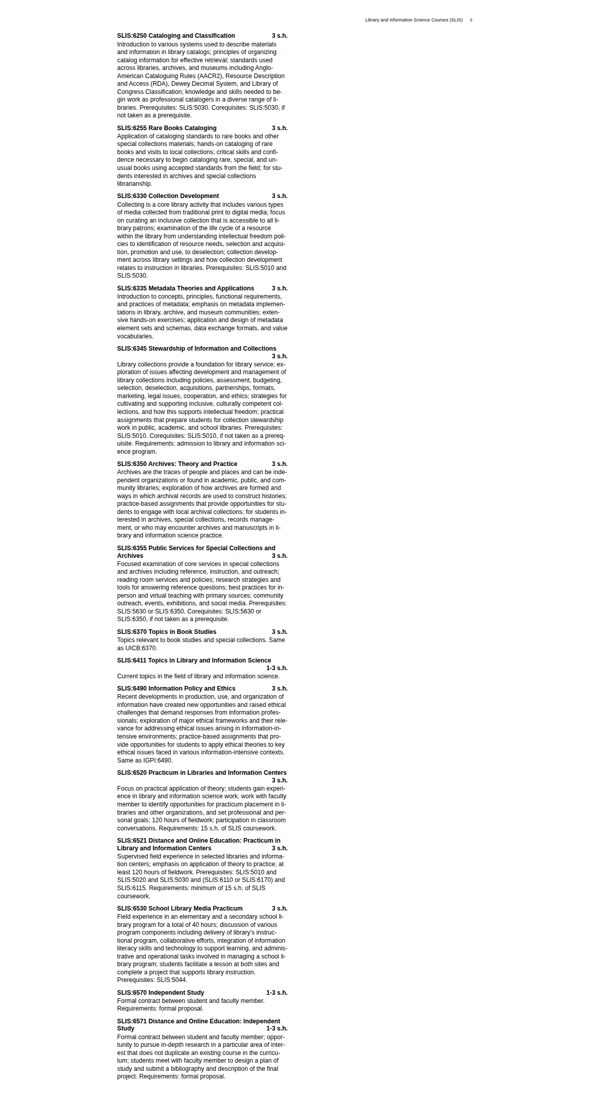Library and Information Science Courses (SLIS) 3
SLIS:6250 Cataloging and Classification 3 s.h.
Introduction to various systems used to describe materials and information in library catalogs; principles of organizing catalog information for effective retrieval; standards used across libraries, archives, and museums including Anglo-American Cataloguing Rules (AACR2), Resource Description and Access (RDA), Dewey Decimal System, and Library of Congress Classification; knowledge and skills needed to begin work as professional catalogers in a diverse range of libraries. Prerequisites: SLIS:5030. Corequisites: SLIS:5030, if not taken as a prerequisite.
SLIS:6255 Rare Books Cataloging 3 s.h.
Application of cataloging standards to rare books and other special collections materials; hands-on cataloging of rare books and visits to local collections; critical skills and confidence necessary to begin cataloging rare, special, and unusual books using accepted standards from the field; for students interested in archives and special collections librarianship.
SLIS:6330 Collection Development 3 s.h.
Collecting is a core library activity that includes various types of media collected from traditional print to digital media; focus on curating an inclusive collection that is accessible to all library patrons; examination of the life cycle of a resource within the library from understanding intellectual freedom policies to identification of resource needs, selection and acquisition, promotion and use, to deselection; collection development across library settings and how collection development relates to instruction in libraries. Prerequisites: SLIS:5010 and SLIS:5030.
SLIS:6335 Metadata Theories and Applications 3 s.h.
Introduction to concepts, principles, functional requirements, and practices of metadata; emphasis on metadata implementations in library, archive, and museum communities; extensive hands-on exercises; application and design of metadata element sets and schemas, data exchange formats, and value vocabularies.
SLIS:6345 Stewardship of Information and Collections 3 s.h.
Library collections provide a foundation for library service; exploration of issues affecting development and management of library collections including policies, assessment, budgeting, selection, deselection, acquisitions, partnerships, formats, marketing, legal issues, cooperation, and ethics; strategies for cultivating and supporting inclusive, culturally competent collections, and how this supports intellectual freedom; practical assignments that prepare students for collection stewardship work in public, academic, and school libraries. Prerequisites: SLIS:5010. Corequisites: SLIS:5010, if not taken as a prerequisite. Requirements: admission to library and information science program.
SLIS:6350 Archives: Theory and Practice 3 s.h.
Archives are the traces of people and places and can be independent organizations or found in academic, public, and community libraries; exploration of how archives are formed and ways in which archival records are used to construct histories; practice-based assignments that provide opportunities for students to engage with local archival collections; for students interested in archives, special collections, records management, or who may encounter archives and manuscripts in library and information science practice.
SLIS:6355 Public Services for Special Collections and Archives 3 s.h.
Focused examination of core services in special collections and archives including reference, instruction, and outreach; reading room services and policies; research strategies and tools for answering reference questions; best practices for in-person and virtual teaching with primary sources; community outreach, events, exhibitions, and social media. Prerequisites: SLIS:5630 or SLIS:6350. Corequisites: SLIS:5630 or SLIS:6350, if not taken as a prerequisite.
SLIS:6370 Topics in Book Studies 3 s.h.
Topics relevant to book studies and special collections. Same as UICB:6370.
SLIS:6411 Topics in Library and Information Science 1-3 s.h.
Current topics in the field of library and information science.
SLIS:6490 Information Policy and Ethics 3 s.h.
Recent developments in production, use, and organization of information have created new opportunities and raised ethical challenges that demand responses from information professionals; exploration of major ethical frameworks and their relevance for addressing ethical issues arising in information-intensive environments; practice-based assignments that provide opportunities for students to apply ethical theories to key ethical issues faced in various information-intensive contexts. Same as IGPI:6490.
SLIS:6520 Practicum in Libraries and Information Centers 3 s.h.
Focus on practical application of theory; students gain experience in library and information science work, work with faculty member to identify opportunities for practicum placement in libraries and other organizations, and set professional and personal goals; 120 hours of fieldwork; participation in classroom conversations. Requirements: 15 s.h. of SLIS coursework.
SLIS:6521 Distance and Online Education: Practicum in Library and Information Centers 3 s.h.
Supervised field experience in selected libraries and information centers; emphasis on application of theory to practice; at least 120 hours of fieldwork. Prerequisites: SLIS:5010 and SLIS:5020 and SLIS:5030 and (SLIS:6110 or SLIS:6170) and SLIS:6115. Requirements: minimum of 15 s.h. of SLIS coursework.
SLIS:6530 School Library Media Practicum 3 s.h.
Field experience in an elementary and a secondary school library program for a total of 40 hours; discussion of various program components including delivery of library's instructional program, collaborative efforts, integration of information literacy skills and technology to support learning, and administrative and operational tasks involved in managing a school library program; students facilitate a lesson at both sites and complete a project that supports library instruction. Prerequisites: SLIS:5044.
SLIS:6570 Independent Study 1-3 s.h.
Formal contract between student and faculty member. Requirements: formal proposal.
SLIS:6571 Distance and Online Education: Independent Study 1-3 s.h.
Formal contract between student and faculty member; opportunity to pursue in-depth research in a particular area of interest that does not duplicate an existing course in the curriculum; students meet with faculty member to design a plan of study and submit a bibliography and description of the final project. Requirements: formal proposal.